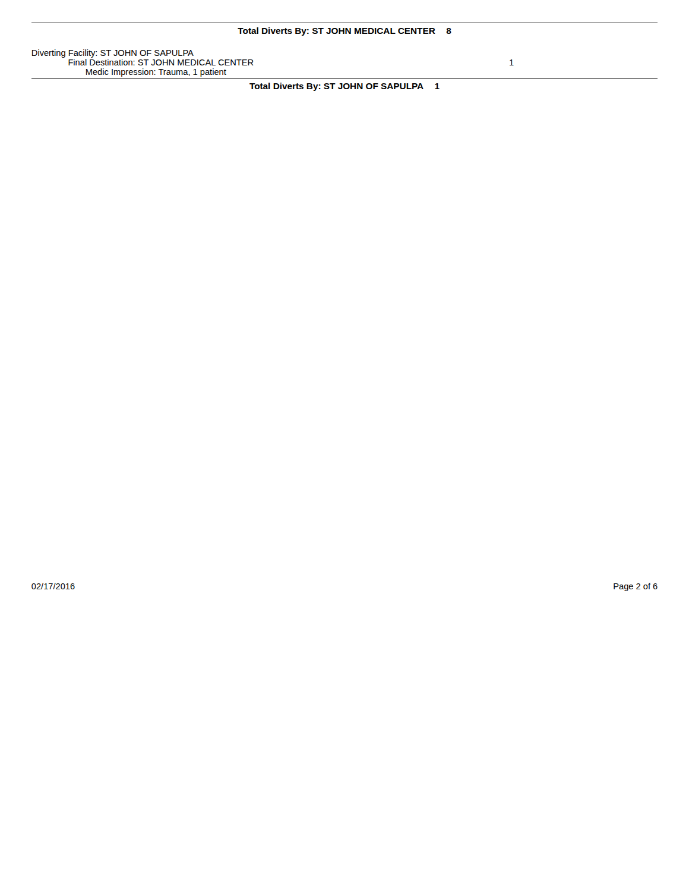Total Diverts By: ST JOHN MEDICAL CENTER8
Diverting Facility: ST JOHN OF SAPULPA
Final Destination: ST JOHN MEDICAL CENTER 1
Medic Impression: Trauma, 1 patient
Total Diverts By: ST JOHN OF SAPULPA1
02/17/2016 Page 2 of 6